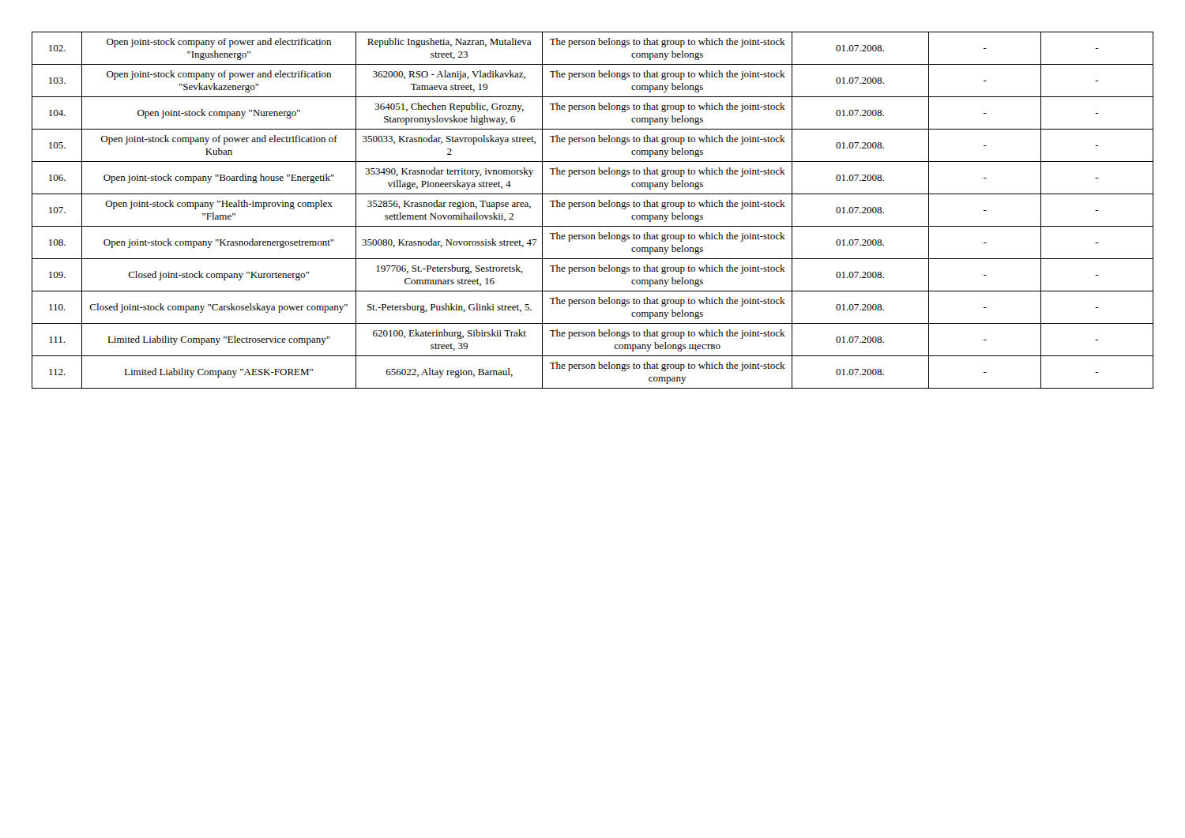| 102. | Open joint-stock company of power and electrification "Ingushenergo" | Republic Ingushetia, Nazran, Mutalieva street, 23 | The person belongs to that group to which the joint-stock company belongs | 01.07.2008. | - | - |
| 103. | Open joint-stock company of power and electrification "Sevkavkazenergo" | 362000, RSO - Alanija, Vladikavkaz, Tamaeva street, 19 | The person belongs to that group to which the joint-stock company belongs | 01.07.2008. | - | - |
| 104. | Open joint-stock company "Nurenergo" | 364051, Chechen Republic, Grozny, Staropromyslovskoe highway, 6 | The person belongs to that group to which the joint-stock company belongs | 01.07.2008. | - | - |
| 105. | Open joint-stock company of power and electrification of Kuban | 350033, Krasnodar, Stavropolskaya street, 2 | The person belongs to that group to which the joint-stock company belongs | 01.07.2008. | - | - |
| 106. | Open joint-stock company "Boarding house "Energetik" | 353490, Krasnodar territory, ivnomorsky village, Pioneerskaya street, 4 | The person belongs to that group to which the joint-stock company belongs | 01.07.2008. | - | - |
| 107. | Open joint-stock company "Health-improving complex "Flame" | 352856, Krasnodar region, Tuapse area, settlement Novomihailovskii, 2 | The person belongs to that group to which the joint-stock company belongs | 01.07.2008. | - | - |
| 108. | Open joint-stock company "Krasnodarenergosetremont" | 350080, Krasnodar, Novorossisk street, 47 | The person belongs to that group to which the joint-stock company belongs | 01.07.2008. | - | - |
| 109. | Closed joint-stock company "Kurortenergo" | 197706, St.-Petersburg, Sestroretsk, Communars street, 16 | The person belongs to that group to which the joint-stock company belongs | 01.07.2008. | - | - |
| 110. | Closed joint-stock company "Carskoselskaya power company" | St.-Petersburg, Pushkin, Glinki street, 5. | The person belongs to that group to which the joint-stock company belongs | 01.07.2008. | - | - |
| 111. | Limited Liability Company "Electroservice company" | 620100, Ekaterinburg, Sibirskii Trakt street, 39 | The person belongs to that group to which the joint-stock company belongs щество | 01.07.2008. | - | - |
| 112. | Limited Liability Company "AESK-FOREM" | 656022, Altay region, Barnaul, | The person belongs to that group to which the joint-stock company | 01.07.2008. | - | - |